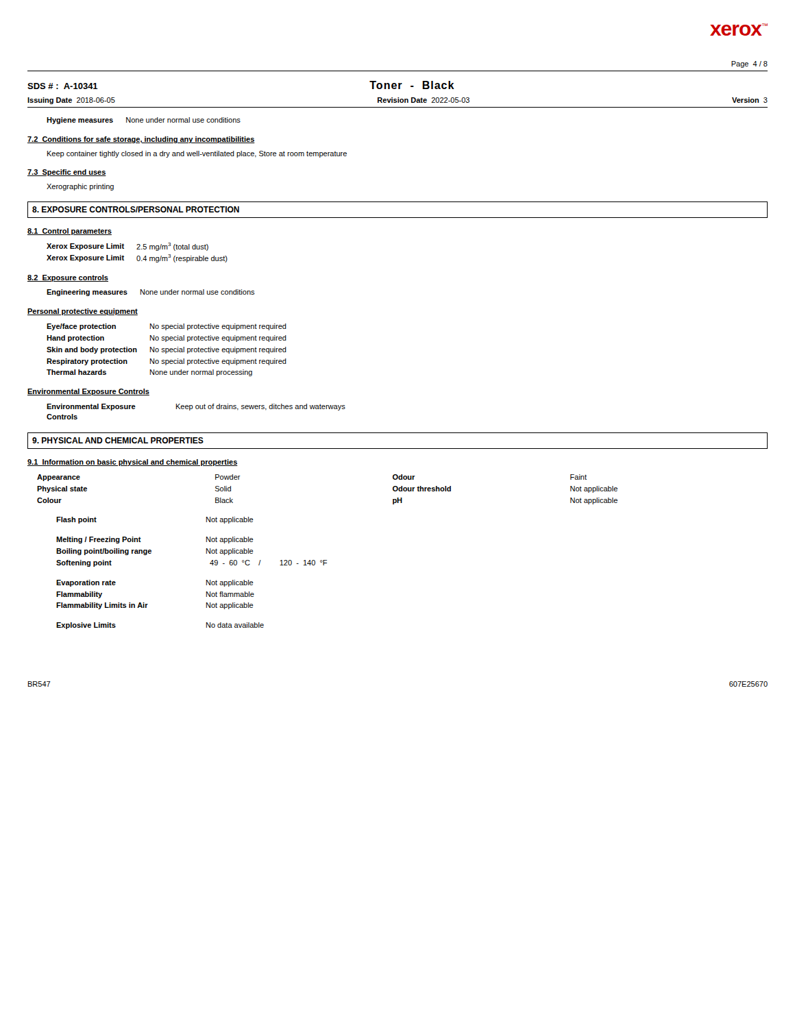xerox™
Page 4 / 8
SDS # : A-10341
Toner - Black
Issuing Date 2018-06-05 Revision Date 2022-05-03 Version 3
| Hygiene measures | None under normal use conditions |
7.2 Conditions for safe storage, including any incompatibilities
Keep container tightly closed in a dry and well-ventilated place, Store at room temperature
7.3 Specific end uses
Xerographic printing
8. EXPOSURE CONTROLS/PERSONAL PROTECTION
8.1 Control parameters
| Xerox Exposure Limit | 2.5 mg/m 3 (total dust) |
| Xerox Exposure Limit | 0.4 mg/m 3 (respirable dust) |
8.2 Exposure controls
| Engineering measures | None under normal use conditions |
Personal protective equipment
| Eye/face protection | No special protective equipment required |
| Hand protection | No special protective equipment required |
| Skin and body protection | No special protective equipment required |
| Respiratory protection | No special protective equipment required |
| Thermal hazards | None under normal processing |
Environmental Exposure Controls
| Environmental Exposure Controls | Keep out of drains, sewers, ditches and waterways |
9. PHYSICAL AND CHEMICAL PROPERTIES
9.1 Information on basic physical and chemical properties
| Appearance | Powder | Odour | Faint |
| Physical state | Solid | Odour threshold | Not applicable |
| Colour | Black | pH | Not applicable |
| Flash point | Not applicable |
| Melting / Freezing Point | Not applicable |
| Boiling point/boiling range | Not applicable |
| Softening point | 49 - 60 °C / 120 - 140 °F |
| Evaporation rate | Not applicable |
| Flammability | Not flammable |
| Flammability Limits in Air | Not applicable |
| Explosive Limits | No data available |
BR547 607E25670